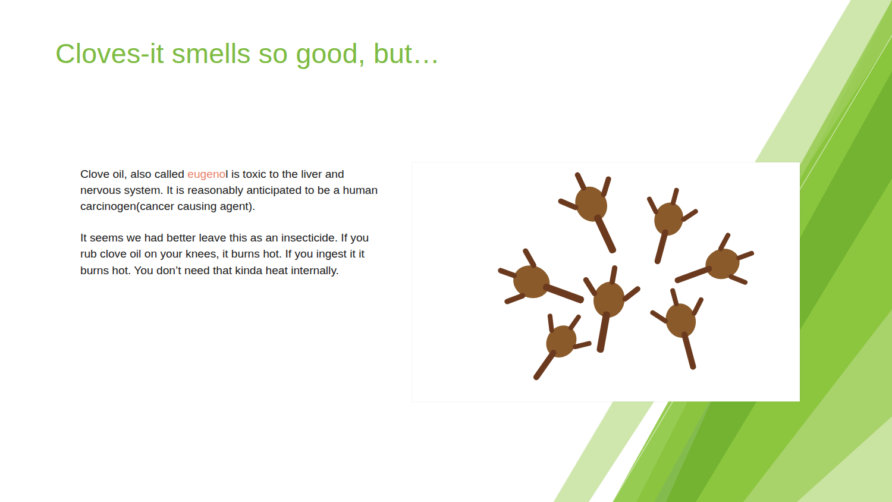Cloves-it smells so good, but…
Clove oil, also called eugenol is toxic to the liver and nervous system. It is reasonably anticipated to be a human carcinogen(cancer causing agent).
It seems we had better leave this as an insecticide. If you rub clove oil on your knees, it burns hot. If you ingest it it burns hot. You don’t need that kinda heat internally.